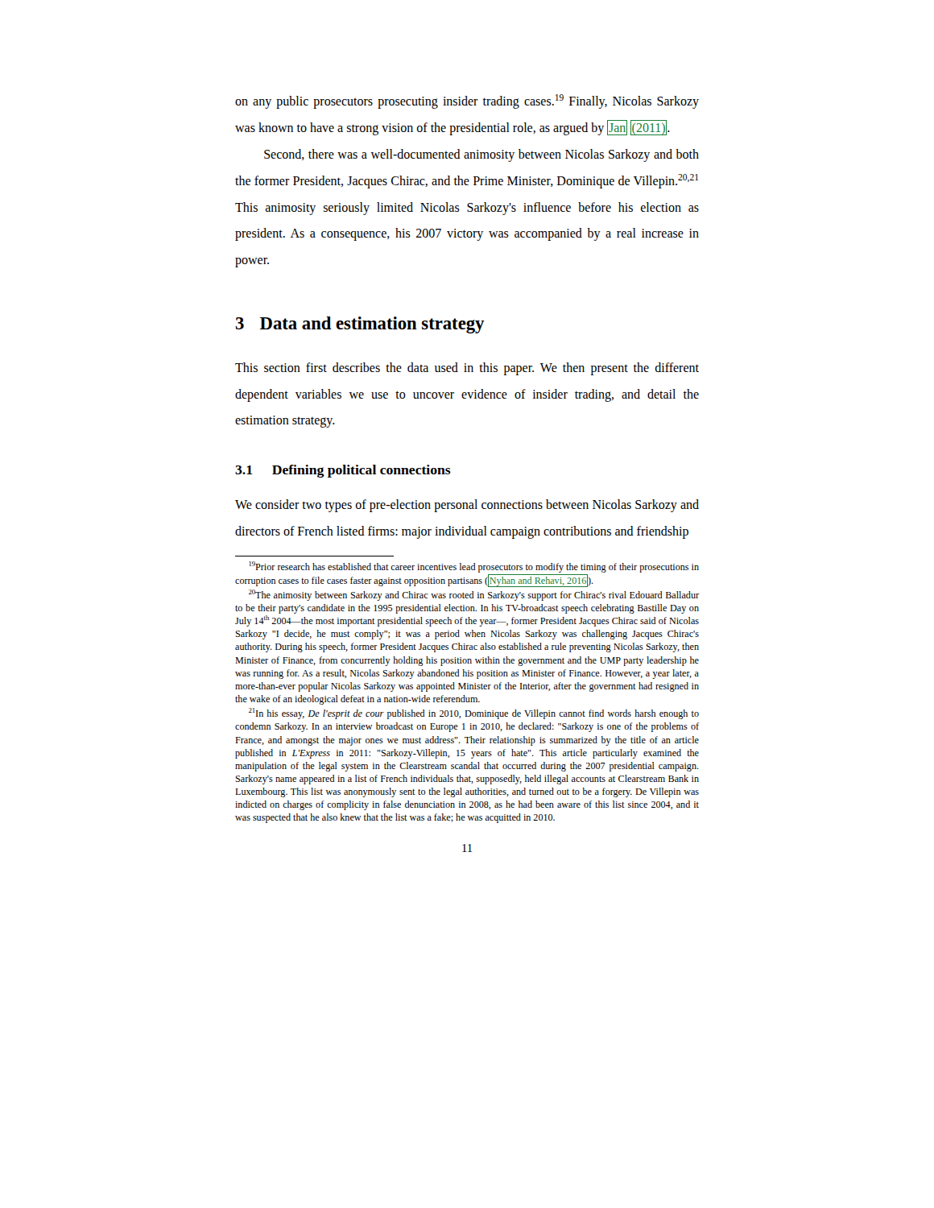on any public prosecutors prosecuting insider trading cases.19 Finally, Nicolas Sarkozy was known to have a strong vision of the presidential role, as argued by Jan (2011).
Second, there was a well-documented animosity between Nicolas Sarkozy and both the former President, Jacques Chirac, and the Prime Minister, Dominique de Villepin.20,21 This animosity seriously limited Nicolas Sarkozy's influence before his election as president. As a consequence, his 2007 victory was accompanied by a real increase in power.
3 Data and estimation strategy
This section first describes the data used in this paper. We then present the different dependent variables we use to uncover evidence of insider trading, and detail the estimation strategy.
3.1 Defining political connections
We consider two types of pre-election personal connections between Nicolas Sarkozy and directors of French listed firms: major individual campaign contributions and friendship
19Prior research has established that career incentives lead prosecutors to modify the timing of their prosecutions in corruption cases to file cases faster against opposition partisans (Nyhan and Rehavi, 2016).
20The animosity between Sarkozy and Chirac was rooted in Sarkozy's support for Chirac's rival Edouard Balladur to be their party's candidate in the 1995 presidential election. In his TV-broadcast speech celebrating Bastille Day on July 14th 2004—the most important presidential speech of the year—, former President Jacques Chirac said of Nicolas Sarkozy "I decide, he must comply"; it was a period when Nicolas Sarkozy was challenging Jacques Chirac's authority. During his speech, former President Jacques Chirac also established a rule preventing Nicolas Sarkozy, then Minister of Finance, from concurrently holding his position within the government and the UMP party leadership he was running for. As a result, Nicolas Sarkozy abandoned his position as Minister of Finance. However, a year later, a more-than-ever popular Nicolas Sarkozy was appointed Minister of the Interior, after the government had resigned in the wake of an ideological defeat in a nation-wide referendum.
21In his essay, De l'esprit de cour published in 2010, Dominique de Villepin cannot find words harsh enough to condemn Sarkozy. In an interview broadcast on Europe 1 in 2010, he declared: "Sarkozy is one of the problems of France, and amongst the major ones we must address". Their relationship is summarized by the title of an article published in L'Express in 2011: "Sarkozy-Villepin, 15 years of hate". This article particularly examined the manipulation of the legal system in the Clearstream scandal that occurred during the 2007 presidential campaign. Sarkozy's name appeared in a list of French individuals that, supposedly, held illegal accounts at Clearstream Bank in Luxembourg. This list was anonymously sent to the legal authorities, and turned out to be a forgery. De Villepin was indicted on charges of complicity in false denunciation in 2008, as he had been aware of this list since 2004, and it was suspected that he also knew that the list was a fake; he was acquitted in 2010.
11